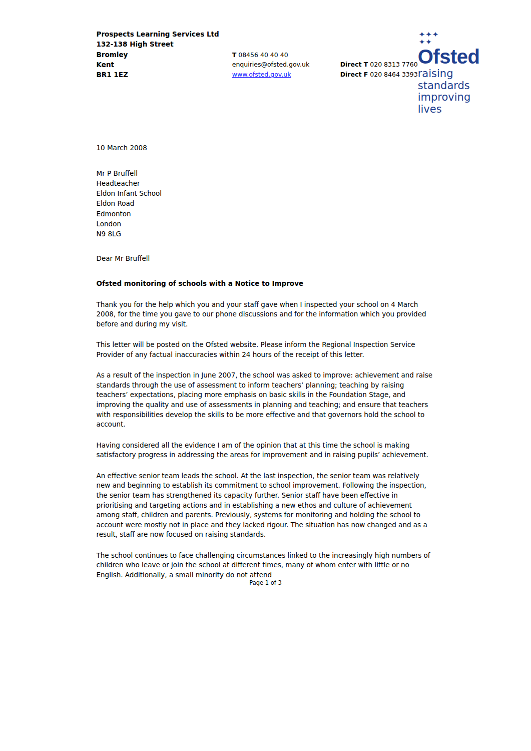Prospects Learning Services Ltd
132-138 High Street
Bromley
Kent
BR1 1EZ
T 08456 40 40 40
enquiries@ofsted.gov.uk
www.ofsted.gov.uk
Direct T 020 8313 7760
Direct F 020 8464 3393
✦✦✦
✦✦
Ofsted
raising standards
improving lives
10 March 2008
Mr P Bruffell
Headteacher
Eldon Infant School
Eldon Road
Edmonton
London
N9 8LG
Dear Mr Bruffell
Ofsted monitoring of schools with a Notice to Improve
Thank you for the help which you and your staff gave when I inspected your school on 4 March 2008, for the time you gave to our phone discussions and for the information which you provided before and during my visit.
This letter will be posted on the Ofsted website. Please inform the Regional Inspection Service Provider of any factual inaccuracies within 24 hours of the receipt of this letter.
As a result of the inspection in June 2007, the school was asked to improve: achievement and raise standards through the use of assessment to inform teachers’ planning; teaching by raising teachers’ expectations, placing more emphasis on basic skills in the Foundation Stage, and improving the quality and use of assessments in planning and teaching; and ensure that teachers with responsibilities develop the skills to be more effective and that governors hold the school to account.
Having considered all the evidence I am of the opinion that at this time the school is making satisfactory progress in addressing the areas for improvement and in raising pupils’ achievement.
An effective senior team leads the school. At the last inspection, the senior team was relatively new and beginning to establish its commitment to school improvement. Following the inspection, the senior team has strengthened its capacity further. Senior staff have been effective in prioritising and targeting actions and in establishing a new ethos and culture of achievement among staff, children and parents. Previously, systems for monitoring and holding the school to account were mostly not in place and they lacked rigour. The situation has now changed and as a result, staff are now focused on raising standards.
The school continues to face challenging circumstances linked to the increasingly high numbers of children who leave or join the school at different times, many of whom enter with little or no English. Additionally, a small minority do not attend
Page 1 of 3